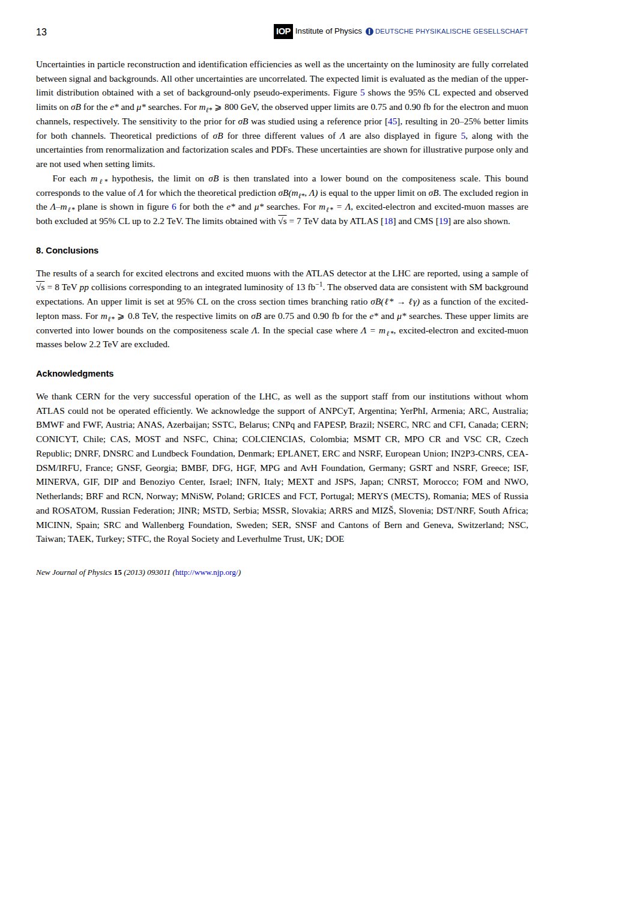13
IOP Institute of Physics DEUTSCHE PHYSIKALISCHE GESELLSCHAFT
Uncertainties in particle reconstruction and identification efficiencies as well as the uncertainty on the luminosity are fully correlated between signal and backgrounds. All other uncertainties are uncorrelated. The expected limit is evaluated as the median of the upper-limit distribution obtained with a set of background-only pseudo-experiments. Figure 5 shows the 95% CL expected and observed limits on σB for the e* and μ* searches. For mℓ* ⩾ 800 GeV, the observed upper limits are 0.75 and 0.90 fb for the electron and muon channels, respectively. The sensitivity to the prior for σB was studied using a reference prior [45], resulting in 20–25% better limits for both channels. Theoretical predictions of σB for three different values of Λ are also displayed in figure 5, along with the uncertainties from renormalization and factorization scales and PDFs. These uncertainties are shown for illustrative purpose only and are not used when setting limits.
For each mℓ* hypothesis, the limit on σB is then translated into a lower bound on the compositeness scale. This bound corresponds to the value of Λ for which the theoretical prediction σB(mℓ*, Λ) is equal to the upper limit on σB. The excluded region in the Λ–mℓ* plane is shown in figure 6 for both the e* and μ* searches. For mℓ* = Λ, excited-electron and excited-muon masses are both excluded at 95% CL up to 2.2 TeV. The limits obtained with √s = 7 TeV data by ATLAS [18] and CMS [19] are also shown.
8. Conclusions
The results of a search for excited electrons and excited muons with the ATLAS detector at the LHC are reported, using a sample of √s = 8 TeV pp collisions corresponding to an integrated luminosity of 13 fb−1. The observed data are consistent with SM background expectations. An upper limit is set at 95% CL on the cross section times branching ratio σB(ℓ* → ℓγ) as a function of the excited-lepton mass. For mℓ* ⩾ 0.8 TeV, the respective limits on σB are 0.75 and 0.90 fb for the e* and μ* searches. These upper limits are converted into lower bounds on the compositeness scale Λ. In the special case where Λ = mℓ*, excited-electron and excited-muon masses below 2.2 TeV are excluded.
Acknowledgments
We thank CERN for the very successful operation of the LHC, as well as the support staff from our institutions without whom ATLAS could not be operated efficiently. We acknowledge the support of ANPCyT, Argentina; YerPhI, Armenia; ARC, Australia; BMWF and FWF, Austria; ANAS, Azerbaijan; SSTC, Belarus; CNPq and FAPESP, Brazil; NSERC, NRC and CFI, Canada; CERN; CONICYT, Chile; CAS, MOST and NSFC, China; COLCIENCIAS, Colombia; MSMT CR, MPO CR and VSC CR, Czech Republic; DNRF, DNSRC and Lundbeck Foundation, Denmark; EPLANET, ERC and NSRF, European Union; IN2P3-CNRS, CEA-DSM/IRFU, France; GNSF, Georgia; BMBF, DFG, HGF, MPG and AvH Foundation, Germany; GSRT and NSRF, Greece; ISF, MINERVA, GIF, DIP and Benoziyo Center, Israel; INFN, Italy; MEXT and JSPS, Japan; CNRST, Morocco; FOM and NWO, Netherlands; BRF and RCN, Norway; MNiSW, Poland; GRICES and FCT, Portugal; MERYS (MECTS), Romania; MES of Russia and ROSATOM, Russian Federation; JINR; MSTD, Serbia; MSSR, Slovakia; ARRS and MIZŠ, Slovenia; DST/NRF, South Africa; MICINN, Spain; SRC and Wallenberg Foundation, Sweden; SER, SNSF and Cantons of Bern and Geneva, Switzerland; NSC, Taiwan; TAEK, Turkey; STFC, the Royal Society and Leverhulme Trust, UK; DOE
New Journal of Physics 15 (2013) 093011 (http://www.njp.org/)